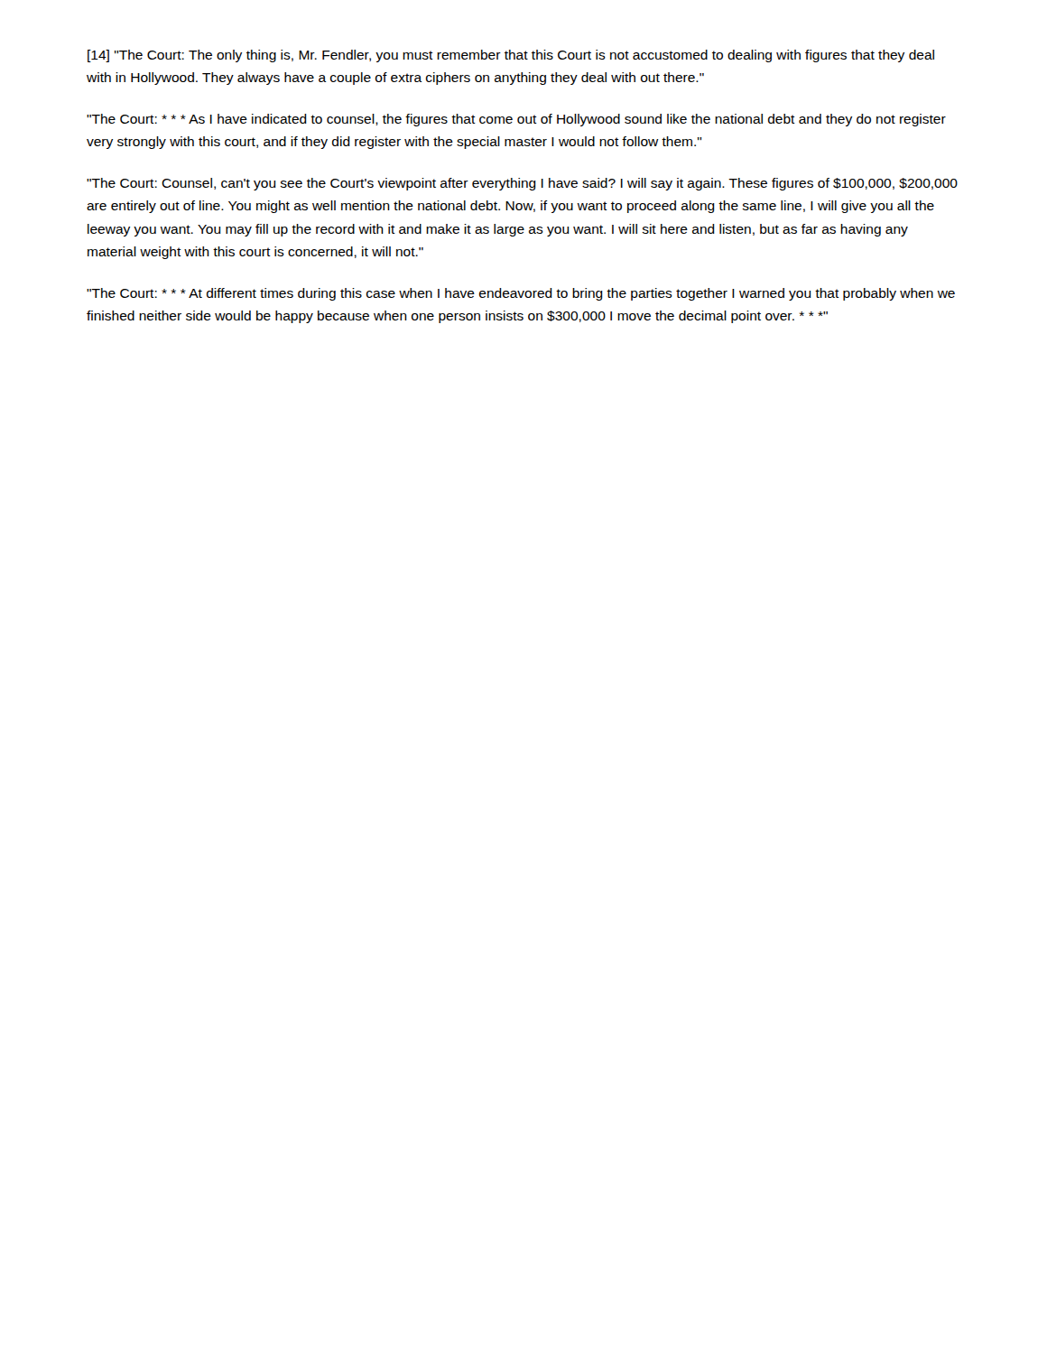[14] "The Court: The only thing is, Mr. Fendler, you must remember that this Court is not accustomed to dealing with figures that they deal with in Hollywood. They always have a couple of extra ciphers on anything they deal with out there."
"The Court: * * * As I have indicated to counsel, the figures that come out of Hollywood sound like the national debt and they do not register very strongly with this court, and if they did register with the special master I would not follow them."
"The Court: Counsel, can't you see the Court's viewpoint after everything I have said? I will say it again. These figures of $100,000, $200,000 are entirely out of line. You might as well mention the national debt. Now, if you want to proceed along the same line, I will give you all the leeway you want. You may fill up the record with it and make it as large as you want. I will sit here and listen, but as far as having any material weight with this court is concerned, it will not."
"The Court: * * * At different times during this case when I have endeavored to bring the parties together I warned you that probably when we finished neither side would be happy because when one person insists on $300,000 I move the decimal point over. * * *"